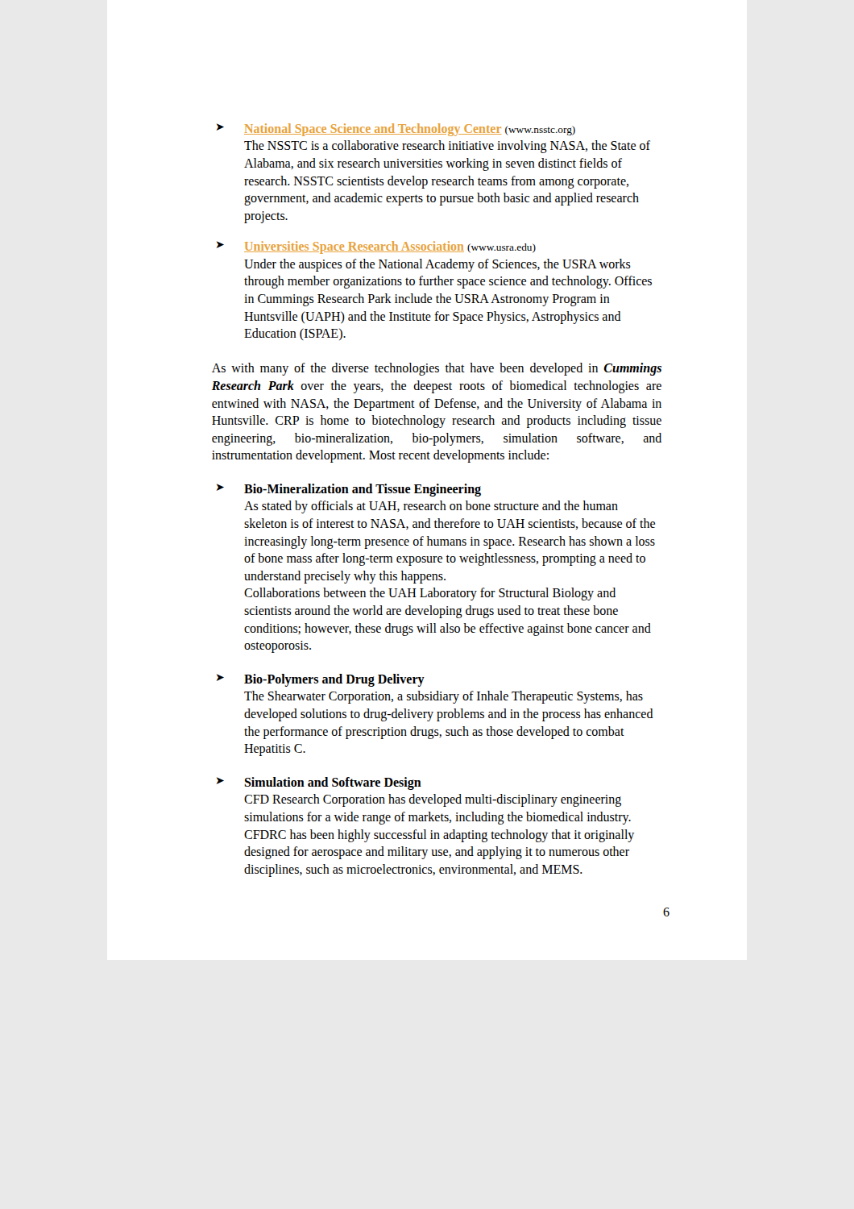National Space Science and Technology Center (www.nsstc.org)
The NSSTC is a collaborative research initiative involving NASA, the State of Alabama, and six research universities working in seven distinct fields of research. NSSTC scientists develop research teams from among corporate, government, and academic experts to pursue both basic and applied research projects.
Universities Space Research Association (www.usra.edu)
Under the auspices of the National Academy of Sciences, the USRA works through member organizations to further space science and technology. Offices in Cummings Research Park include the USRA Astronomy Program in Huntsville (UAPH) and the Institute for Space Physics, Astrophysics and Education (ISPAE).
As with many of the diverse technologies that have been developed in Cummings Research Park over the years, the deepest roots of biomedical technologies are entwined with NASA, the Department of Defense, and the University of Alabama in Huntsville. CRP is home to biotechnology research and products including tissue engineering, bio-mineralization, bio-polymers, simulation software, and instrumentation development. Most recent developments include:
Bio-Mineralization and Tissue Engineering
As stated by officials at UAH, research on bone structure and the human skeleton is of interest to NASA, and therefore to UAH scientists, because of the increasingly long-term presence of humans in space. Research has shown a loss of bone mass after long-term exposure to weightlessness, prompting a need to understand precisely why this happens.
Collaborations between the UAH Laboratory for Structural Biology and scientists around the world are developing drugs used to treat these bone conditions; however, these drugs will also be effective against bone cancer and osteoporosis.
Bio-Polymers and Drug Delivery
The Shearwater Corporation, a subsidiary of Inhale Therapeutic Systems, has developed solutions to drug-delivery problems and in the process has enhanced the performance of prescription drugs, such as those developed to combat Hepatitis C.
Simulation and Software Design
CFD Research Corporation has developed multi-disciplinary engineering simulations for a wide range of markets, including the biomedical industry. CFDRC has been highly successful in adapting technology that it originally designed for aerospace and military use, and applying it to numerous other disciplines, such as microelectronics, environmental, and MEMS.
6